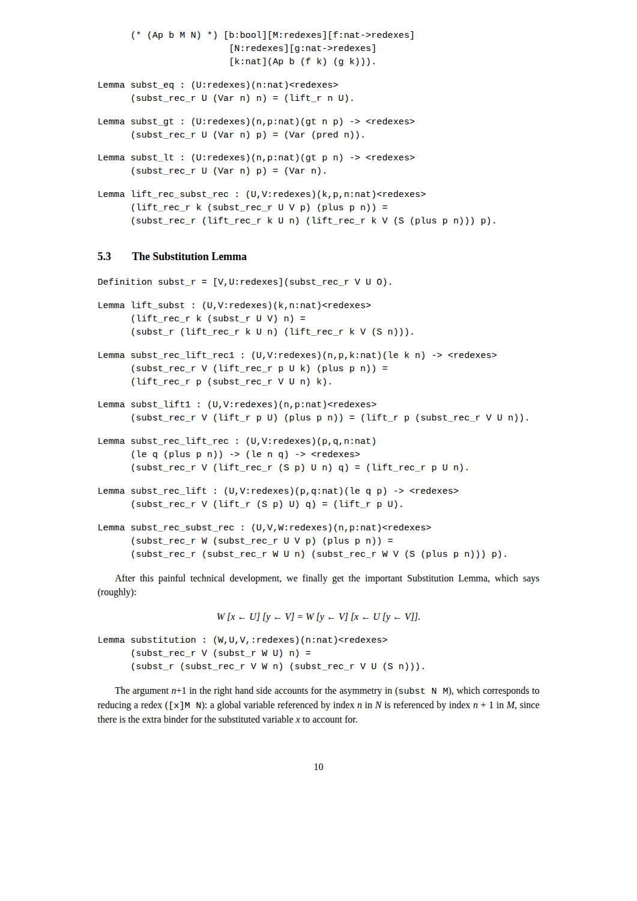(* (Ap b M N) *) [b:bool][M:redexes][f:nat->redexes]
                        [N:redexes][g:nat->redexes]
                        [k:nat](Ap b (f k) (g k))).
Lemma subst_eq : (U:redexes)(n:nat)<redexes>
      (subst_rec_r U (Var n) n) = (lift_r n U).
Lemma subst_gt : (U:redexes)(n,p:nat)(gt n p) -> <redexes>
      (subst_rec_r U (Var n) p) = (Var (pred n)).
Lemma subst_lt : (U:redexes)(n,p:nat)(gt p n) -> <redexes>
      (subst_rec_r U (Var n) p) = (Var n).
Lemma lift_rec_subst_rec : (U,V:redexes)(k,p,n:nat)<redexes>
      (lift_rec_r k (subst_rec_r U V p) (plus p n)) =
      (subst_rec_r (lift_rec_r k U n) (lift_rec_r k V (S (plus p n))) p).
5.3 The Substitution Lemma
Definition subst_r = [V,U:redexes](subst_rec_r V U O).
Lemma lift_subst : (U,V:redexes)(k,n:nat)<redexes>
      (lift_rec_r k (subst_r U V) n) =
      (subst_r (lift_rec_r k U n) (lift_rec_r k V (S n))).
Lemma subst_rec_lift_rec1 : (U,V:redexes)(n,p,k:nat)(le k n) -> <redexes>
      (subst_rec_r V (lift_rec_r p U k) (plus p n)) =
      (lift_rec_r p (subst_rec_r V U n) k).
Lemma subst_lift1 : (U,V:redexes)(n,p:nat)<redexes>
      (subst_rec_r V (lift_r p U) (plus p n)) = (lift_r p (subst_rec_r V U n)).
Lemma subst_rec_lift_rec : (U,V:redexes)(p,q,n:nat)
      (le q (plus p n)) -> (le n q) -> <redexes>
      (subst_rec_r V (lift_rec_r (S p) U n) q) = (lift_rec_r p U n).
Lemma subst_rec_lift : (U,V:redexes)(p,q:nat)(le q p) -> <redexes>
      (subst_rec_r V (lift_r (S p) U) q) = (lift_r p U).
Lemma subst_rec_subst_rec : (U,V,W:redexes)(n,p:nat)<redexes>
      (subst_rec_r W (subst_rec_r U V p) (plus p n)) =
      (subst_rec_r (subst_rec_r W U n) (subst_rec_r W V (S (plus p n))) p).
After this painful technical development, we finally get the important Substitution Lemma, which says (roughly):
W [x ← U] [y ← V] = W [y ← V] [x ← U [y ← V]].
Lemma substitution : (W,U,V,:redexes)(n:nat)<redexes>
      (subst_rec_r V (subst_r W U) n) =
      (subst_r (subst_rec_r V W n) (subst_rec_r V U (S n))).
The argument n+1 in the right hand side accounts for the asymmetry in (subst N M), which corresponds to reducing a redex ([x]M N): a global variable referenced by index n in N is referenced by index n + 1 in M, since there is the extra binder for the substituted variable x to account for.
10